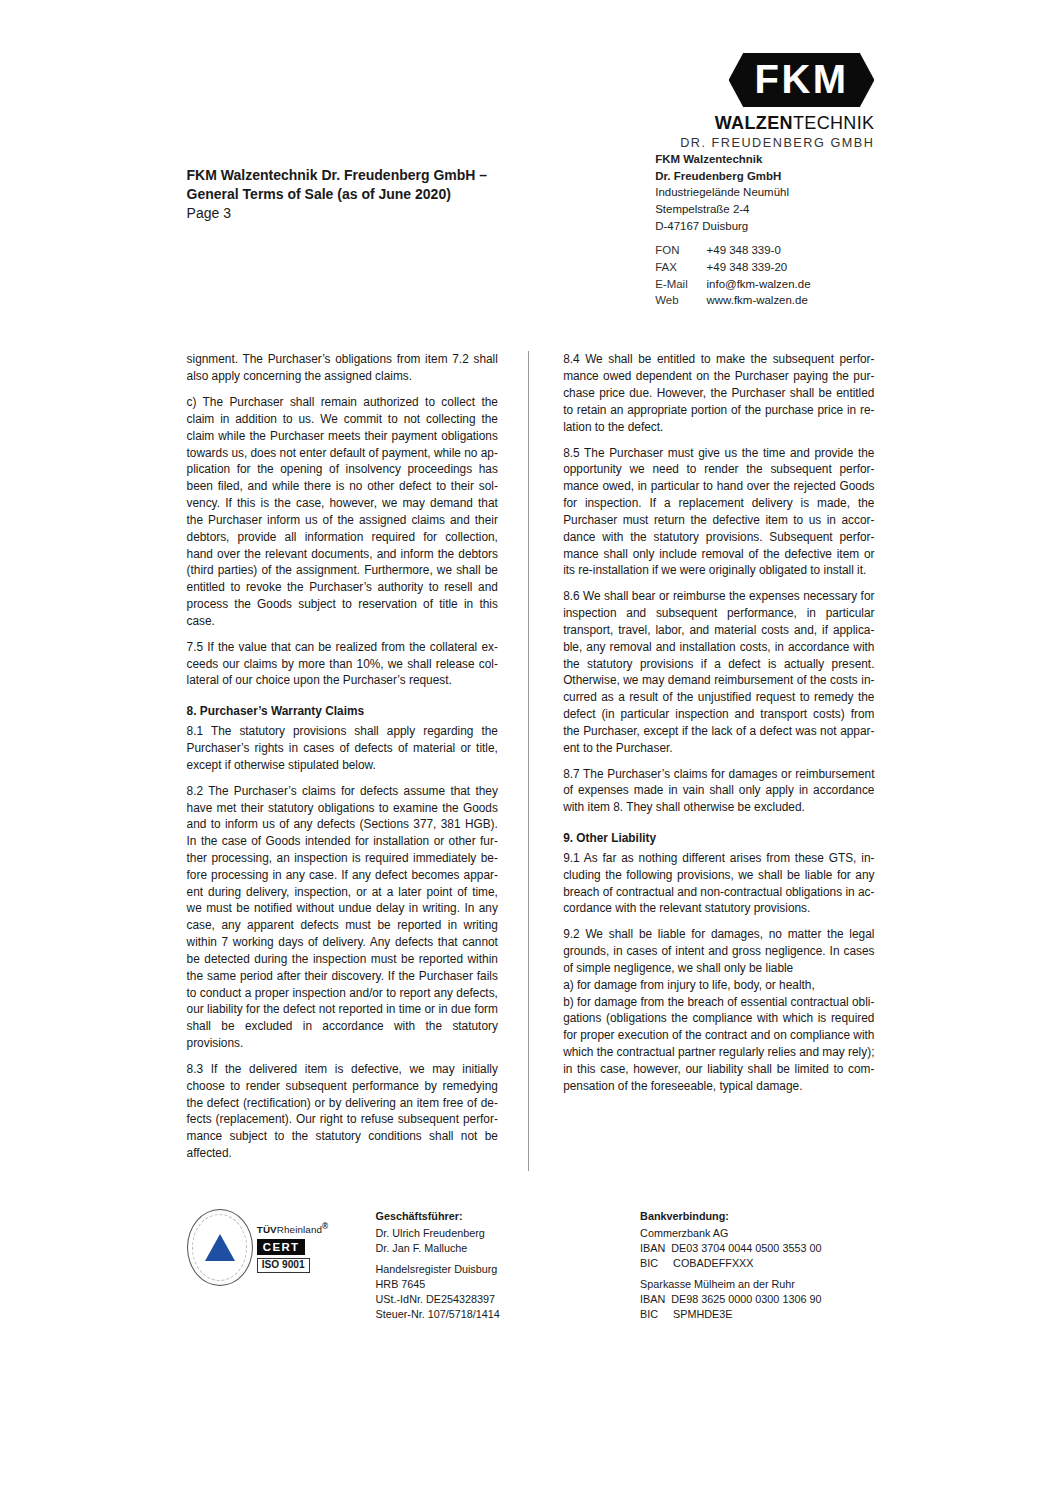FKM Walzentechnik Dr. Freudenberg GmbH –
General Terms of Sale (as of June 2020)
Page 3
FKM
WALZEN TECHNIK
DR. FREUDENBERG GMBH
FKM Walzentechnik
Dr. Freudenberg GmbH
Industriegelände Neumühl
Stempelstraße 2-4
D-47167 Duisburg
| FON | +49 348 339-0 |
| FAX | +49 348 339-20 |
| E-Mail | info@fkm-walzen.de |
| Web | www.fkm-walzen.de |
signment. The Purchaser’s obligations from item 7.2 shall also apply concerning the assigned claims.
c) The Purchaser shall remain authorized to collect the claim in addition to us. We commit to not collecting the claim while the Purchaser meets their payment obligations towards us, does not enter default of payment, while no application for the opening of insolvency proceedings has been filed, and while there is no other defect to their solvency. If this is the case, however, we may demand that the Purchaser inform us of the assigned claims and their debtors, provide all information required for collection, hand over the relevant documents, and inform the debtors (third parties) of the assignment. Furthermore, we shall be entitled to revoke the Purchaser’s authority to resell and process the Goods subject to reservation of title in this case.
7.5 If the value that can be realized from the collateral exceeds our claims by more than 10%, we shall release collateral of our choice upon the Purchaser’s request.
8. Purchaser’s Warranty Claims
8.1 The statutory provisions shall apply regarding the Purchaser’s rights in cases of defects of material or title, except if otherwise stipulated below.
8.2 The Purchaser’s claims for defects assume that they have met their statutory obligations to examine the Goods and to inform us of any defects (Sections 377, 381 HGB). In the case of Goods intended for installation or other further processing, an inspection is required immediately before processing in any case. If any defect becomes apparent during delivery, inspection, or at a later point of time, we must be notified without undue delay in writing. In any case, any apparent defects must be reported in writing within 7 working days of delivery. Any defects that cannot be detected during the inspection must be reported within the same period after their discovery. If the Purchaser fails to conduct a proper inspection and/or to report any defects, our liability for the defect not reported in time or in due form shall be excluded in accordance with the statutory provisions.
8.3 If the delivered item is defective, we may initially choose to render subsequent performance by remedying the defect (rectification) or by delivering an item free of defects (replacement). Our right to refuse subsequent performance subject to the statutory conditions shall not be affected.
8.4 We shall be entitled to make the subsequent performance owed dependent on the Purchaser paying the purchase price due. However, the Purchaser shall be entitled to retain an appropriate portion of the purchase price in relation to the defect.
8.5 The Purchaser must give us the time and provide the opportunity we need to render the subsequent performance owed, in particular to hand over the rejected Goods for inspection. If a replacement delivery is made, the Purchaser must return the defective item to us in accordance with the statutory provisions. Subsequent performance shall only include removal of the defective item or its re-installation if we were originally obligated to install it.
8.6 We shall bear or reimburse the expenses necessary for inspection and subsequent performance, in particular transport, travel, labor, and material costs and, if applicable, any removal and installation costs, in accordance with the statutory provisions if a defect is actually present. Otherwise, we may demand reimbursement of the costs incurred as a result of the unjustified request to remedy the defect (in particular inspection and transport costs) from the Purchaser, except if the lack of a defect was not apparent to the Purchaser.
8.7 The Purchaser’s claims for damages or reimbursement of expenses made in vain shall only apply in accordance with item 8. They shall otherwise be excluded.
9. Other Liability
9.1 As far as nothing different arises from these GTS, including the following provisions, we shall be liable for any breach of contractual and non-contractual obligations in accordance with the relevant statutory provisions.
9.2 We shall be liable for damages, no matter the legal grounds, in cases of intent and gross negligence. In cases of simple negligence, we shall only be liable
a) for damage from injury to life, body, or health,
b) for damage from the breach of essential contractual obligations (obligations the compliance with which is required for proper execution of the contract and on compliance with which the contractual partner regularly relies and may rely); in this case, however, our liability shall be limited to compensation of the foreseeable, typical damage.
TÜVRheinland®
CERT
ISO 9001
Geschäftsführer:
Dr. Ulrich Freudenberg
Dr. Jan F. Malluche
Handelsregister Duisburg
HRB 7645
USt.-IdNr. DE254328397
Steuer-Nr. 107/5718/1414
Bankverbindung:
Commerzbank AG
IBAN DE03 3704 0044 0500 3553 00
BIC COBADEFFXXX
Sparkasse Mülheim an der Ruhr
IBAN DE98 3625 0000 0300 1306 90
BIC SPMHDE3E